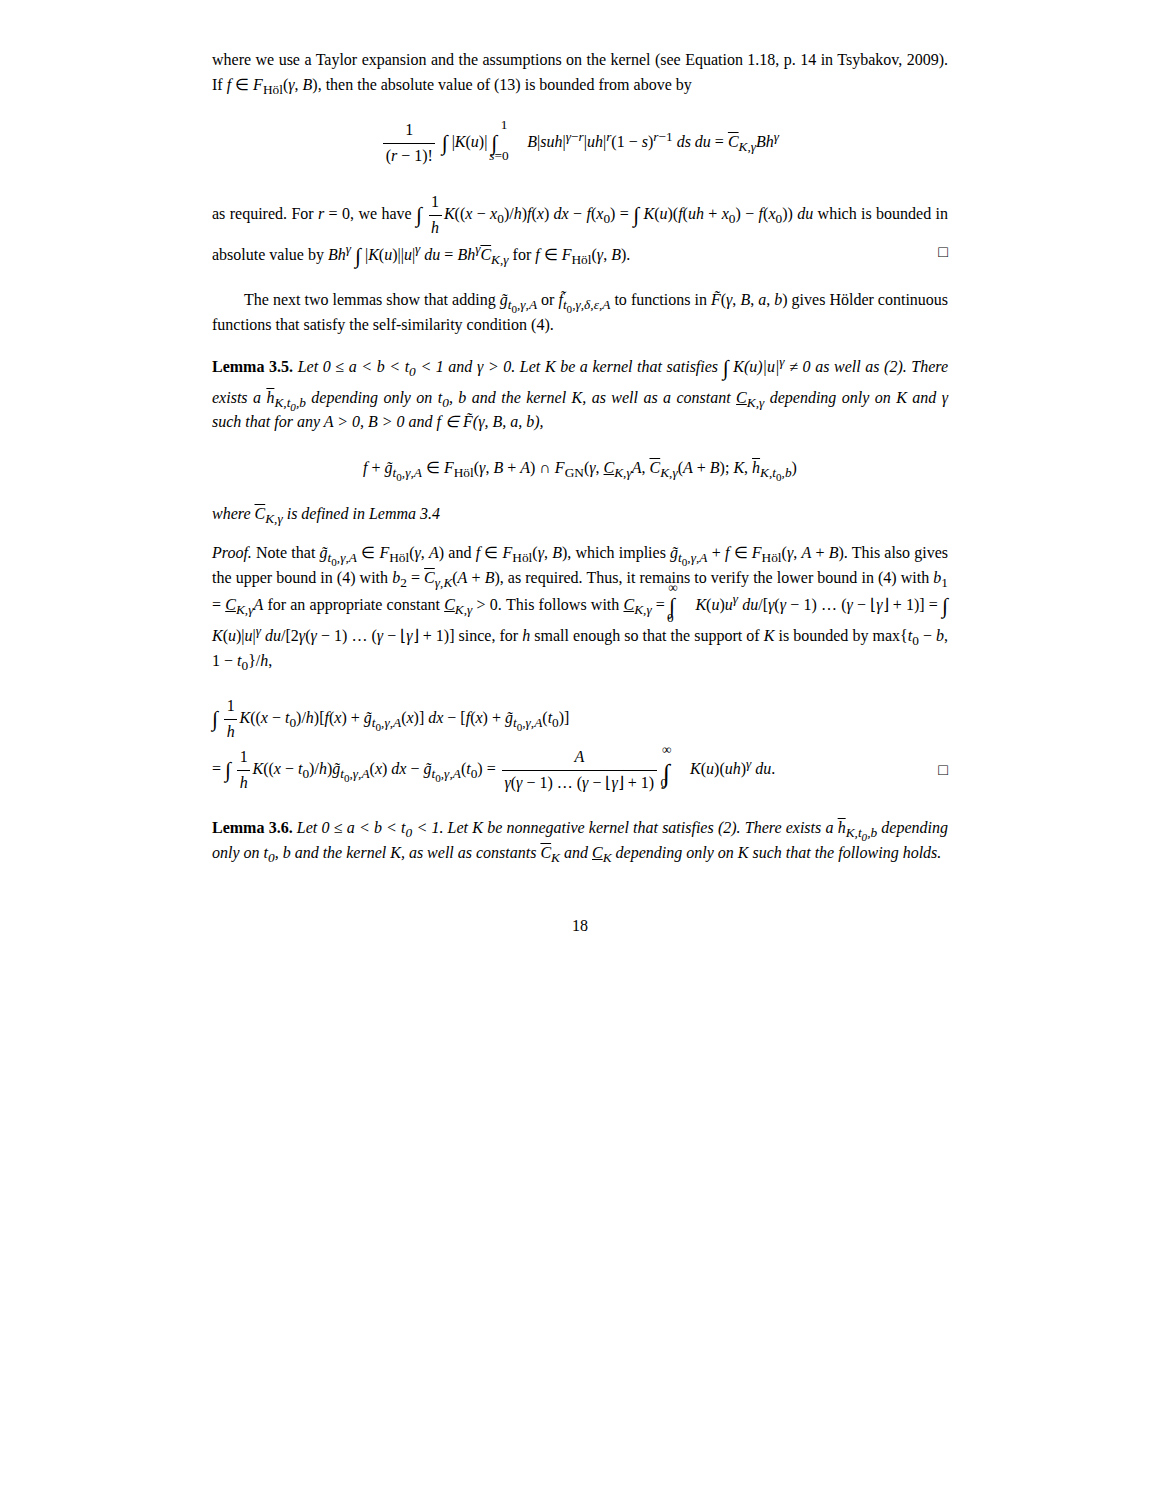where we use a Taylor expansion and the assumptions on the kernel (see Equation 1.18, p. 14 in Tsybakov, 2009). If f ∈ FHöl(γ, B), then the absolute value of (13) is bounded from above by
1(r − 1)! ∫ |K(u)| ∫s=01 B|suh|γ−r|uh|r(1 − s)r−1 ds du = CK,γBhγ
as required. For r = 0, we have ∫ 1 h K((x − x0)/h)f(x) dx − f(x0) = ∫ K(u)(f(uh + x0) − f(x0)) du which is bounded in absolute value by Bhγ ∫ |K(u)||u|γ du = BhγCK,γ for f ∈ FHöl(γ, B). □
The next two lemmas show that adding g̃t0,γ,A or f̃t0,γ,δ,ε,A to functions in F̃(γ, B, a, b) gives Hölder continuous functions that satisfy the self-similarity condition (4).
Lemma 3.5. Let 0 ≤ a < b < t0 < 1 and γ > 0. Let K be a kernel that satisfies ∫ K(u)|u|γ ≠ 0 as well as (2). There exists a hK,t0,b depending only on t0, b and the kernel K, as well as a constant CK,γ depending only on K and γ such that for any A > 0, B > 0 and f ∈ F̃(γ, B, a, b),
f + g̃t0,γ,A ∈ FHöl(γ, B + A) ∩ FGN(γ, CK,γA, CK,γ(A + B); K, hK,t0,b)
where CK,γ is defined in Lemma 3.4
Proof. Note that g̃t0,γ,A ∈ FHöl(γ, A) and f ∈ FHöl(γ, B), which implies g̃t0,γ,A + f ∈ FHöl(γ, A + B). This also gives the upper bound in (4) with b2 = Cγ,K(A + B), as required. Thus, it remains to verify the lower bound in (4) with b1 = CK,γA for an appropriate constant CK,γ > 0. This follows with CK,γ = ∫0∞ K(u)uγ du/[γ(γ − 1) … (γ − ⌊γ⌋ + 1)] = ∫ K(u)|u|γ du/[2γ(γ − 1) … (γ − ⌊γ⌋ + 1)] since, for h small enough so that the support of K is bounded by max{t0 − b, 1 − t0}/h,
∫ 1 h K((x − t0)/h)[f(x) + g̃t0,γ,A(x)] dx − [f(x) + g̃t0,γ,A(t0)]
= ∫ 1 h K((x − t0)/h)g̃t0,γ,A(x) dx − g̃t0,γ,A(t0) = Aγ(γ − 1) … (γ − ⌊γ⌋ + 1) ∫0∞ K(u)(uh)γ du. □
Lemma 3.6. Let 0 ≤ a < b < t0 < 1. Let K be nonnegative kernel that satisfies (2). There exists a hK,t0,b depending only on t0, b and the kernel K, as well as constants CK and CK depending only on K such that the following holds.
18